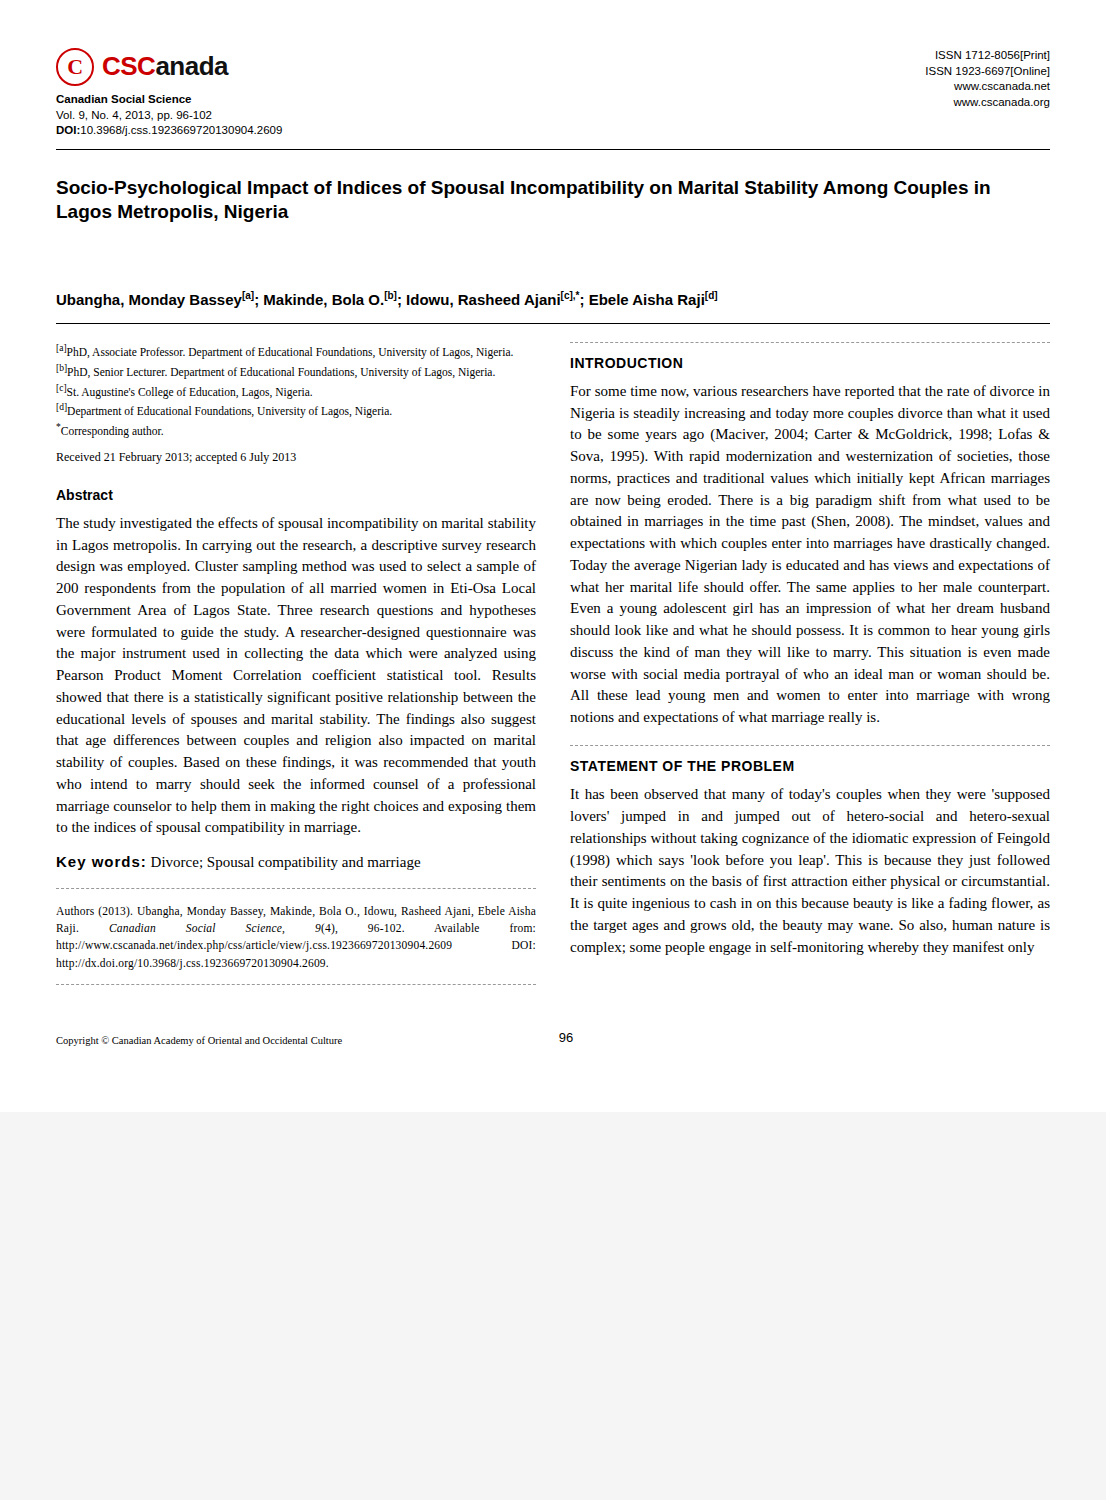C CSC anada
Canadian Social Science
Vol. 9, No. 4, 2013, pp. 96-102
DOI: 10.3968/j.css.1923669720130904.2609
ISSN 1712-8056[Print]
ISSN 1923-6697[Online]
www.cscanada.net
www.cscanada.org
Socio-Psychological Impact of Indices of Spousal Incompatibility on Marital Stability Among Couples in Lagos Metropolis, Nigeria
Ubangha, Monday Bassey[a]; Makinde, Bola O.[b]; Idowu, Rasheed Ajani[c],*; Ebele Aisha Raji[d]
[a]PhD, Associate Professor. Department of Educational Foundations, University of Lagos, Nigeria.
[b]PhD, Senior Lecturer. Department of Educational Foundations, University of Lagos, Nigeria.
[c]St. Augustine's College of Education, Lagos, Nigeria.
[d]Department of Educational Foundations, University of Lagos, Nigeria.
*Corresponding author.
Received 21 February 2013; accepted 6 July 2013
Abstract
The study investigated the effects of spousal incompatibility on marital stability in Lagos metropolis. In carrying out the research, a descriptive survey research design was employed. Cluster sampling method was used to select a sample of 200 respondents from the population of all married women in Eti-Osa Local Government Area of Lagos State. Three research questions and hypotheses were formulated to guide the study. A researcher-designed questionnaire was the major instrument used in collecting the data which were analyzed using Pearson Product Moment Correlation coefficient statistical tool. Results showed that there is a statistically significant positive relationship between the educational levels of spouses and marital stability. The findings also suggest that age differences between couples and religion also impacted on marital stability of couples. Based on these findings, it was recommended that youth who intend to marry should seek the informed counsel of a professional marriage counselor to help them in making the right choices and exposing them to the indices of spousal compatibility in marriage.
Key words: Divorce; Spousal compatibility and marriage
Authors (2013). Ubangha, Monday Bassey, Makinde, Bola O., Idowu, Rasheed Ajani, Ebele Aisha Raji. Canadian Social Science, 9(4), 96-102. Available from: http://www.cscanada.net/index.php/css/article/view/j.css.1923669720130904.2609 DOI: http://dx.doi.org/10.3968/j.css.1923669720130904.2609.
INTRODUCTION
For some time now, various researchers have reported that the rate of divorce in Nigeria is steadily increasing and today more couples divorce than what it used to be some years ago (Maciver, 2004; Carter & McGoldrick, 1998; Lofas & Sova, 1995). With rapid modernization and westernization of societies, those norms, practices and traditional values which initially kept African marriages are now being eroded. There is a big paradigm shift from what used to be obtained in marriages in the time past (Shen, 2008). The mindset, values and expectations with which couples enter into marriages have drastically changed. Today the average Nigerian lady is educated and has views and expectations of what her marital life should offer. The same applies to her male counterpart. Even a young adolescent girl has an impression of what her dream husband should look like and what he should possess. It is common to hear young girls discuss the kind of man they will like to marry. This situation is even made worse with social media portrayal of who an ideal man or woman should be. All these lead young men and women to enter into marriage with wrong notions and expectations of what marriage really is.
STATEMENT OF THE PROBLEM
It has been observed that many of today's couples when they were 'supposed lovers' jumped in and jumped out of hetero-social and hetero-sexual relationships without taking cognizance of the idiomatic expression of Feingold (1998) which says 'look before you leap'. This is because they just followed their sentiments on the basis of first attraction either physical or circumstantial. It is quite ingenious to cash in on this because beauty is like a fading flower, as the target ages and grows old, the beauty may wane. So also, human nature is complex; some people engage in self-monitoring whereby they manifest only
Copyright © Canadian Academy of Oriental and Occidental Culture
96